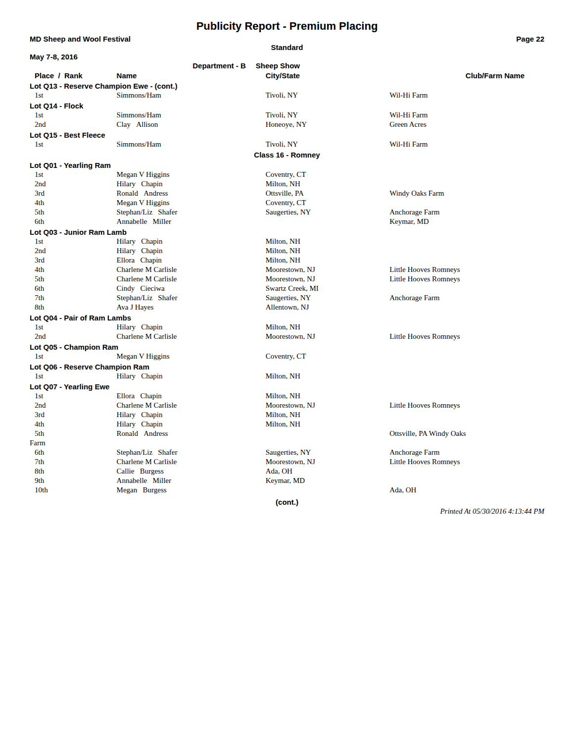Publicity Report - Premium Placing
MD Sheep and Wool Festival Page 22
Standard
May 7-8, 2016
| | Department - B | Sheep Show | |
| Place / Rank | Name | City/State | Club/Farm Name |
| Lot Q13 - Reserve Champion Ewe - (cont.) |
| 1st | Simmons/Ham | Tivoli, NY | Wil-Hi Farm |
| Lot Q14 - Flock |
| 1st | Simmons/Ham | Tivoli, NY | Wil-Hi Farm |
| 2nd | Clay Allison | Honeoye, NY | Green Acres |
| Lot Q15 - Best Fleece |
| 1st | Simmons/Ham | Tivoli, NY | Wil-Hi Farm |
| Class 16 - Romney |
| Lot Q01 - Yearling Ram |
| 1st | Megan V Higgins | Coventry, CT | |
| 2nd | Hilary Chapin | Milton, NH | |
| 3rd | Ronald Andress | Ottsville, PA | Windy Oaks Farm |
| 4th | Megan V Higgins | Coventry, CT | |
| 5th | Stephan/Liz Shafer | Saugerties, NY | Anchorage Farm |
| 6th | Annabelle Miller | | Keymar, MD |
| Lot Q03 - Junior Ram Lamb |
| 1st | Hilary Chapin | Milton, NH | |
| 2nd | Hilary Chapin | Milton, NH | |
| 3rd | Ellora Chapin | Milton, NH | |
| 4th | Charlene M Carlisle | Moorestown, NJ | Little Hooves Romneys |
| 5th | Charlene M Carlisle | Moorestown, NJ | Little Hooves Romneys |
| 6th | Cindy Cieciwa | Swartz Creek, MI | |
| 7th | Stephan/Liz Shafer | Saugerties, NY | Anchorage Farm |
| 8th | Ava J Hayes | Allentown, NJ | |
| Lot Q04 - Pair of Ram Lambs |
| 1st | Hilary Chapin | Milton, NH | |
| 2nd | Charlene M Carlisle | Moorestown, NJ | Little Hooves Romneys |
| Lot Q05 - Champion Ram |
| 1st | Megan V Higgins | Coventry, CT | |
| Lot Q06 - Reserve Champion Ram |
| 1st | Hilary Chapin | Milton, NH | |
| Lot Q07 - Yearling Ewe |
| 1st | Ellora Chapin | Milton, NH | |
| 2nd | Charlene M Carlisle | Moorestown, NJ | Little Hooves Romneys |
| 3rd | Hilary Chapin | Milton, NH | |
| 4th | Hilary Chapin | Milton, NH | |
| 5th | Ronald Andress | | Ottsville, PA Windy Oaks |
| Farm |
| 6th | Stephan/Liz Shafer | Saugerties, NY | Anchorage Farm |
| 7th | Charlene M Carlisle | Moorestown, NJ | Little Hooves Romneys |
| 8th | Callie Burgess | Ada, OH | |
| 9th | Annabelle Miller | Keymar, MD | |
| 10th | Megan Burgess | | Ada, OH |
(cont.)
Printed At 05/30/2016 4:13:44 PM